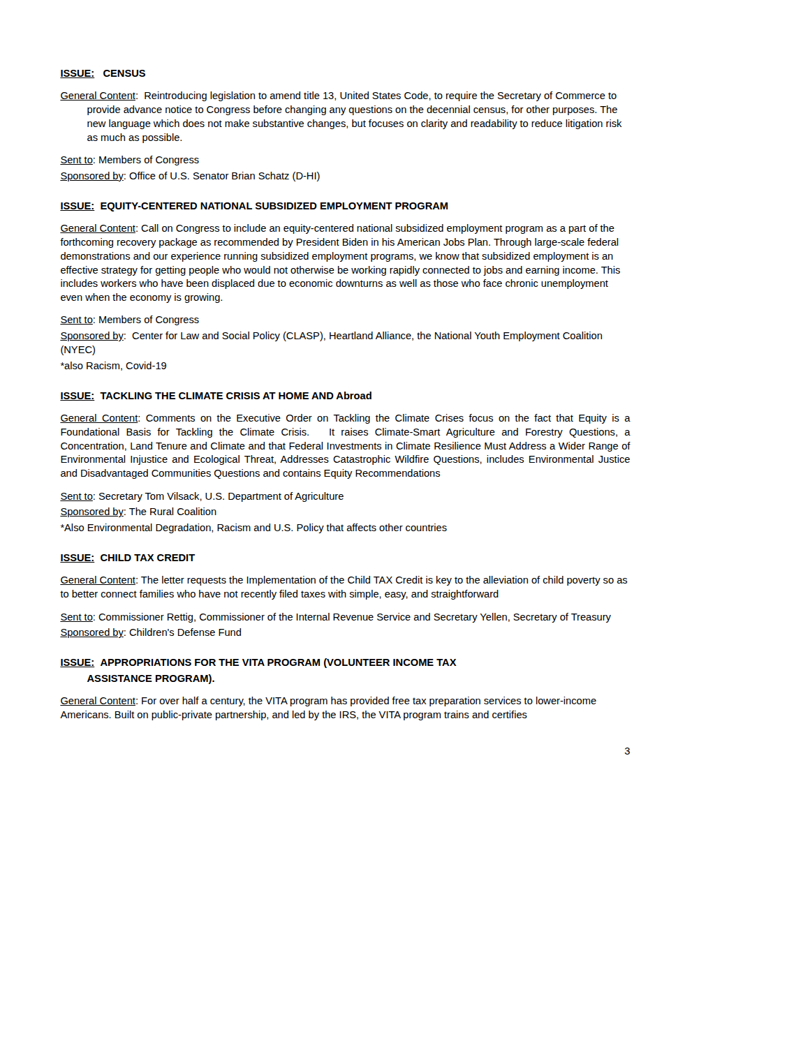ISSUE: CENSUS
General Content: Reintroducing legislation to amend title 13, United States Code, to require the Secretary of Commerce to provide advance notice to Congress before changing any questions on the decennial census, for other purposes. The new language which does not make substantive changes, but focuses on clarity and readability to reduce litigation risk as much as possible.
Sent to: Members of Congress
Sponsored by: Office of U.S. Senator Brian Schatz (D-HI)
ISSUE: EQUITY-CENTERED NATIONAL SUBSIDIZED EMPLOYMENT PROGRAM
General Content: Call on Congress to include an equity-centered national subsidized employment program as a part of the forthcoming recovery package as recommended by President Biden in his American Jobs Plan. Through large-scale federal demonstrations and our experience running subsidized employment programs, we know that subsidized employment is an effective strategy for getting people who would not otherwise be working rapidly connected to jobs and earning income. This includes workers who have been displaced due to economic downturns as well as those who face chronic unemployment even when the economy is growing.
Sent to: Members of Congress
Sponsored by: Center for Law and Social Policy (CLASP), Heartland Alliance, the National Youth Employment Coalition (NYEC)
*also Racism, Covid-19
ISSUE: TACKLING THE CLIMATE CRISIS AT HOME AND Abroad
General Content: Comments on the Executive Order on Tackling the Climate Crises focus on the fact that Equity is a Foundational Basis for Tackling the Climate Crisis. It raises Climate-Smart Agriculture and Forestry Questions, a Concentration, Land Tenure and Climate and that Federal Investments in Climate Resilience Must Address a Wider Range of Environmental Injustice and Ecological Threat, Addresses Catastrophic Wildfire Questions, includes Environmental Justice and Disadvantaged Communities Questions and contains Equity Recommendations
Sent to: Secretary Tom Vilsack, U.S. Department of Agriculture
Sponsored by: The Rural Coalition
*Also Environmental Degradation, Racism and U.S. Policy that affects other countries
ISSUE: CHILD TAX CREDIT
General Content: The letter requests the Implementation of the Child TAX Credit is key to the alleviation of child poverty so as to better connect families who have not recently filed taxes with simple, easy, and straightforward
Sent to: Commissioner Rettig, Commissioner of the Internal Revenue Service and Secretary Yellen, Secretary of Treasury
Sponsored by: Children's Defense Fund
ISSUE: APPROPRIATIONS FOR THE VITA PROGRAM (VOLUNTEER INCOME TAX
ASSISTANCE PROGRAM).
General Content: For over half a century, the VITA program has provided free tax preparation services to lower-income Americans. Built on public-private partnership, and led by the IRS, the VITA program trains and certifies
3